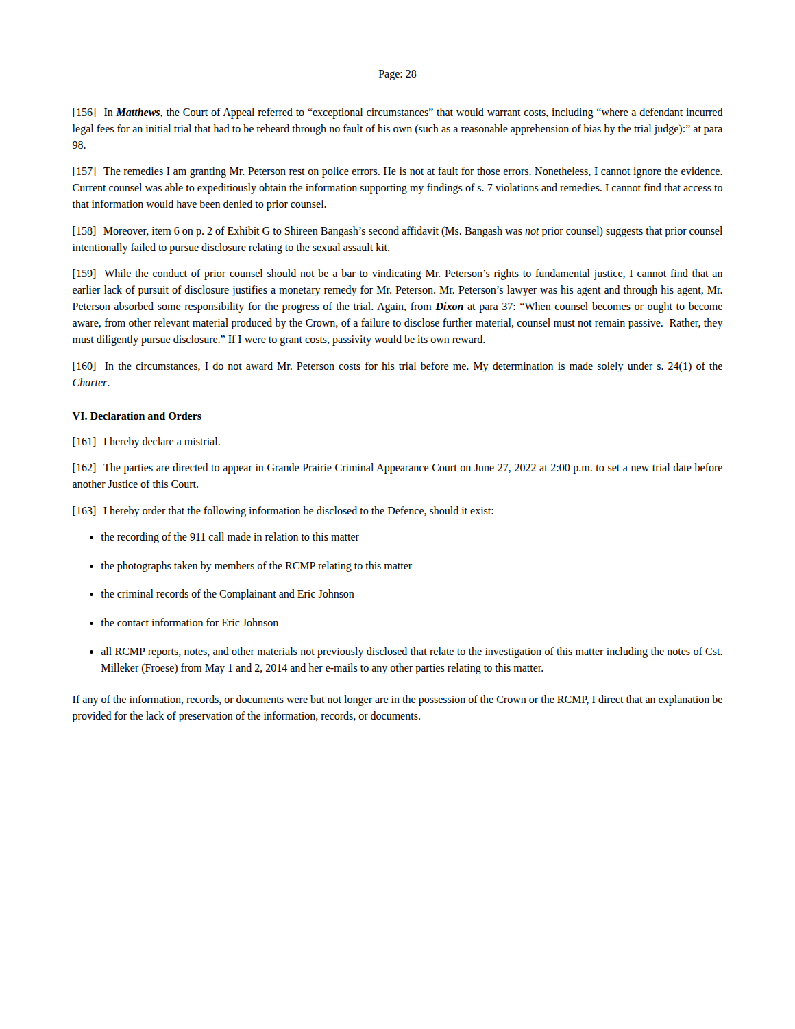Page: 28
[156] In Matthews, the Court of Appeal referred to “exceptional circumstances” that would warrant costs, including “where a defendant incurred legal fees for an initial trial that had to be reheard through no fault of his own (such as a reasonable apprehension of bias by the trial judge):” at para 98.
[157] The remedies I am granting Mr. Peterson rest on police errors. He is not at fault for those errors. Nonetheless, I cannot ignore the evidence. Current counsel was able to expeditiously obtain the information supporting my findings of s. 7 violations and remedies. I cannot find that access to that information would have been denied to prior counsel.
[158] Moreover, item 6 on p. 2 of Exhibit G to Shireen Bangash’s second affidavit (Ms. Bangash was not prior counsel) suggests that prior counsel intentionally failed to pursue disclosure relating to the sexual assault kit.
[159] While the conduct of prior counsel should not be a bar to vindicating Mr. Peterson’s rights to fundamental justice, I cannot find that an earlier lack of pursuit of disclosure justifies a monetary remedy for Mr. Peterson. Mr. Peterson’s lawyer was his agent and through his agent, Mr. Peterson absorbed some responsibility for the progress of the trial. Again, from Dixon at para 37: “When counsel becomes or ought to become aware, from other relevant material produced by the Crown, of a failure to disclose further material, counsel must not remain passive. Rather, they must diligently pursue disclosure.” If I were to grant costs, passivity would be its own reward.
[160] In the circumstances, I do not award Mr. Peterson costs for his trial before me. My determination is made solely under s. 24(1) of the Charter.
VI. Declaration and Orders
[161] I hereby declare a mistrial.
[162] The parties are directed to appear in Grande Prairie Criminal Appearance Court on June 27, 2022 at 2:00 p.m. to set a new trial date before another Justice of this Court.
[163] I hereby order that the following information be disclosed to the Defence, should it exist:
the recording of the 911 call made in relation to this matter
the photographs taken by members of the RCMP relating to this matter
the criminal records of the Complainant and Eric Johnson
the contact information for Eric Johnson
all RCMP reports, notes, and other materials not previously disclosed that relate to the investigation of this matter including the notes of Cst. Milleker (Froese) from May 1 and 2, 2014 and her e-mails to any other parties relating to this matter.
If any of the information, records, or documents were but not longer are in the possession of the Crown or the RCMP, I direct that an explanation be provided for the lack of preservation of the information, records, or documents.